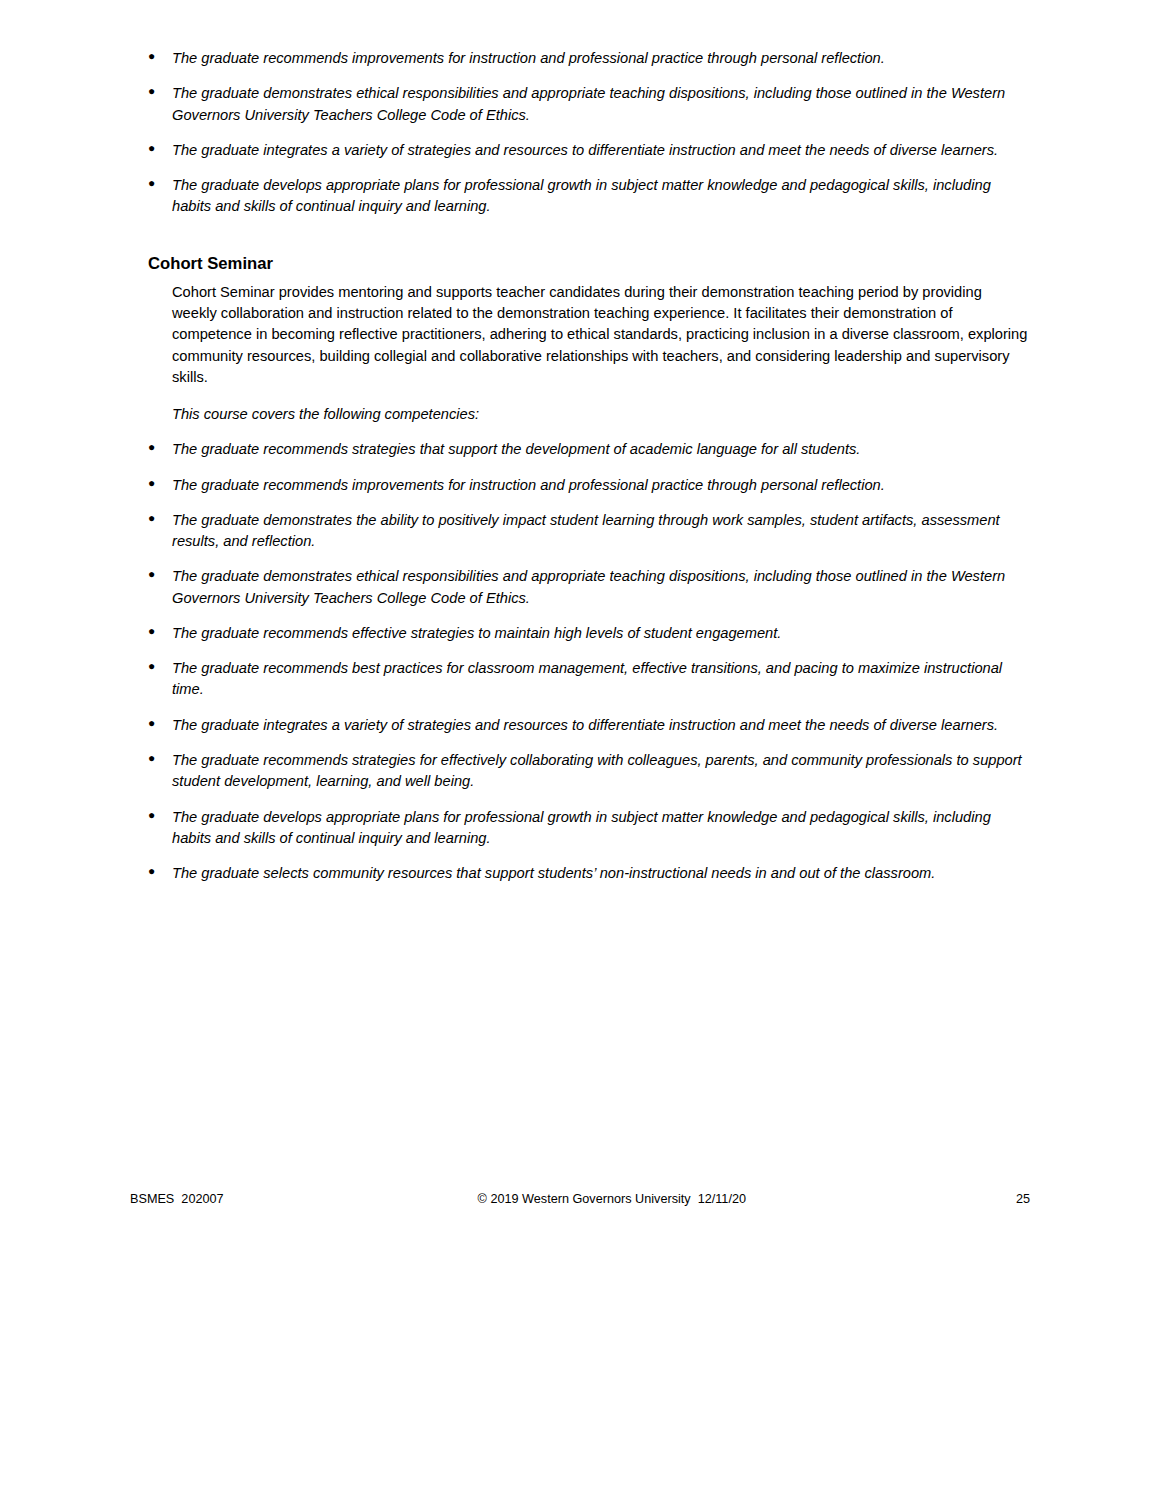The graduate recommends improvements for instruction and professional practice through personal reflection.
The graduate demonstrates ethical responsibilities and appropriate teaching dispositions, including those outlined in the Western Governors University Teachers College Code of Ethics.
The graduate integrates a variety of strategies and resources to differentiate instruction and meet the needs of diverse learners.
The graduate develops appropriate plans for professional growth in subject matter knowledge and pedagogical skills, including habits and skills of continual inquiry and learning.
Cohort Seminar
Cohort Seminar provides mentoring and supports teacher candidates during their demonstration teaching period by providing weekly collaboration and instruction related to the demonstration teaching experience. It facilitates their demonstration of competence in becoming reflective practitioners, adhering to ethical standards, practicing inclusion in a diverse classroom, exploring community resources, building collegial and collaborative relationships with teachers, and considering leadership and supervisory skills.
This course covers the following competencies:
The graduate recommends strategies that support the development of academic language for all students.
The graduate recommends improvements for instruction and professional practice through personal reflection.
The graduate demonstrates the ability to positively impact student learning through work samples, student artifacts, assessment results, and reflection.
The graduate demonstrates ethical responsibilities and appropriate teaching dispositions, including those outlined in the Western Governors University Teachers College Code of Ethics.
The graduate recommends effective strategies to maintain high levels of student engagement.
The graduate recommends best practices for classroom management, effective transitions, and pacing to maximize instructional time.
The graduate integrates a variety of strategies and resources to differentiate instruction and meet the needs of diverse learners.
The graduate recommends strategies for effectively collaborating with colleagues, parents, and community professionals to support student development, learning, and well being.
The graduate develops appropriate plans for professional growth in subject matter knowledge and pedagogical skills, including habits and skills of continual inquiry and learning.
The graduate selects community resources that support students’ non-instructional needs in and out of the classroom.
BSMES 202007
© 2019 Western Governors University 12/11/20
25